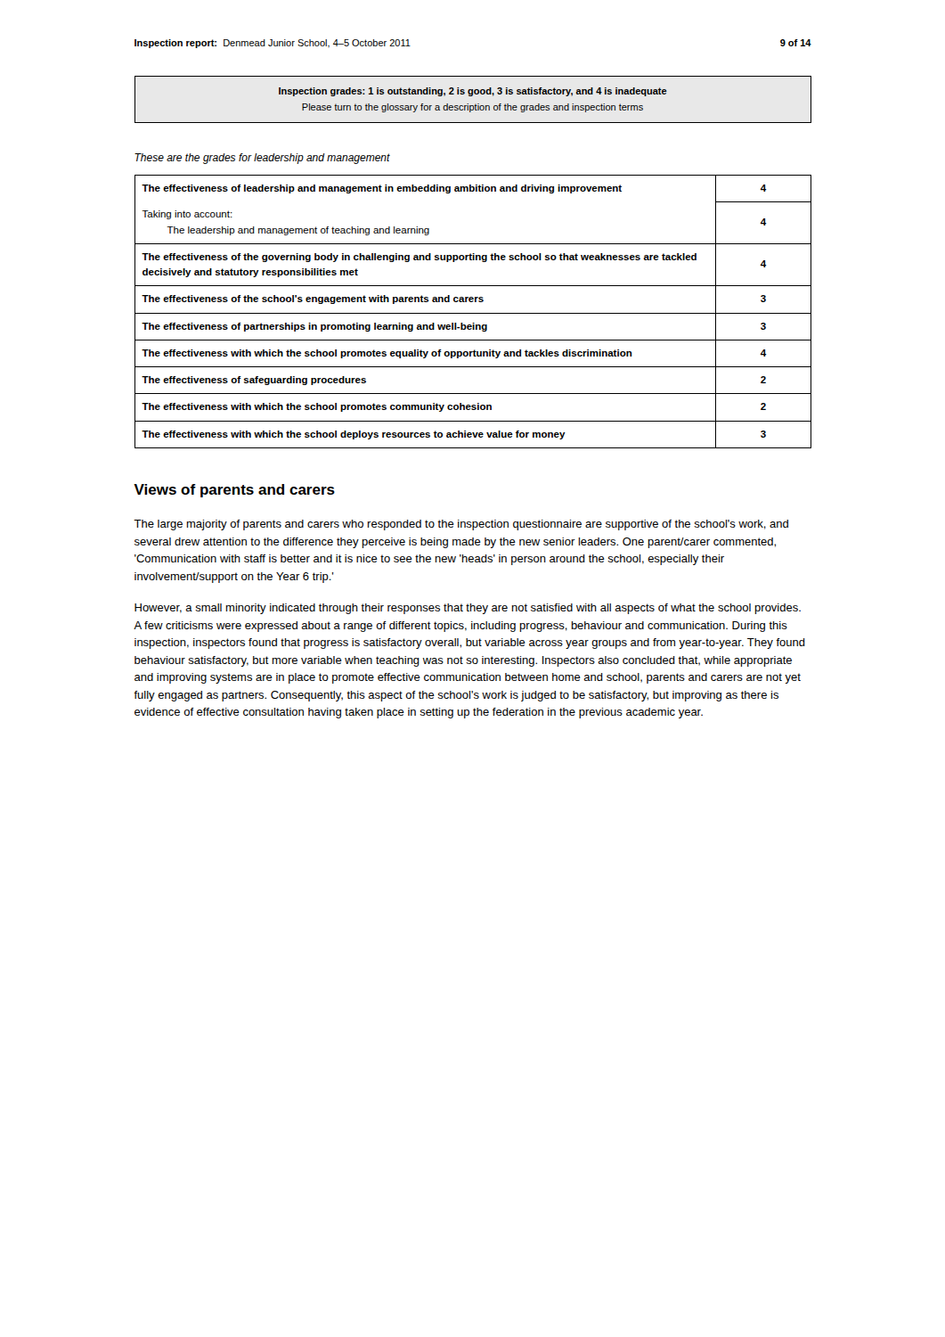Inspection report: Denmead Junior School, 4–5 October 2011
9 of 14
Inspection grades: 1 is outstanding, 2 is good, 3 is satisfactory, and 4 is inadequate
Please turn to the glossary for a description of the grades and inspection terms
These are the grades for leadership and management
| The effectiveness of leadership and management in embedding ambition and driving improvement | 4 |
| Taking into account: The leadership and management of teaching and learning | 4 |
| The effectiveness of the governing body in challenging and supporting the school so that weaknesses are tackled decisively and statutory responsibilities met | 4 |
| The effectiveness of the school's engagement with parents and carers | 3 |
| The effectiveness of partnerships in promoting learning and well-being | 3 |
| The effectiveness with which the school promotes equality of opportunity and tackles discrimination | 4 |
| The effectiveness of safeguarding procedures | 2 |
| The effectiveness with which the school promotes community cohesion | 2 |
| The effectiveness with which the school deploys resources to achieve value for money | 3 |
Views of parents and carers
The large majority of parents and carers who responded to the inspection questionnaire are supportive of the school's work, and several drew attention to the difference they perceive is being made by the new senior leaders. One parent/carer commented, 'Communication with staff is better and it is nice to see the new 'heads' in person around the school, especially their involvement/support on the Year 6 trip.'
However, a small minority indicated through their responses that they are not satisfied with all aspects of what the school provides. A few criticisms were expressed about a range of different topics, including progress, behaviour and communication. During this inspection, inspectors found that progress is satisfactory overall, but variable across year groups and from year-to-year. They found behaviour satisfactory, but more variable when teaching was not so interesting. Inspectors also concluded that, while appropriate and improving systems are in place to promote effective communication between home and school, parents and carers are not yet fully engaged as partners. Consequently, this aspect of the school's work is judged to be satisfactory, but improving as there is evidence of effective consultation having taken place in setting up the federation in the previous academic year.